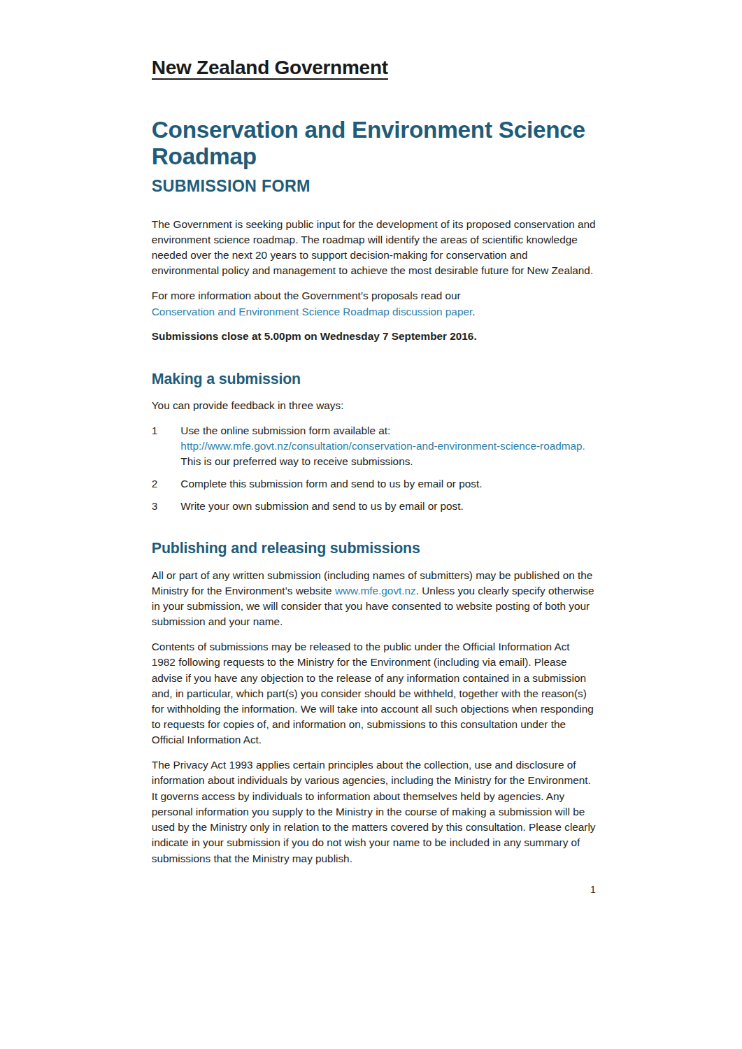New Zealand Government
Conservation and Environment Science Roadmap
SUBMISSION FORM
The Government is seeking public input for the development of its proposed conservation and environment science roadmap. The roadmap will identify the areas of scientific knowledge needed over the next 20 years to support decision-making for conservation and environmental policy and management to achieve the most desirable future for New Zealand.
For more information about the Government’s proposals read our
Conservation and Environment Science Roadmap discussion paper.
Submissions close at 5.00pm on Wednesday 7 September 2016.
Making a submission
You can provide feedback in three ways:
Use the online submission form available at:
http://www.mfe.govt.nz/consultation/conservation-and-environment-science-roadmap. This is our preferred way to receive submissions.
Complete this submission form and send to us by email or post.
Write your own submission and send to us by email or post.
Publishing and releasing submissions
All or part of any written submission (including names of submitters) may be published on the Ministry for the Environment’s website www.mfe.govt.nz. Unless you clearly specify otherwise in your submission, we will consider that you have consented to website posting of both your submission and your name.
Contents of submissions may be released to the public under the Official Information Act 1982 following requests to the Ministry for the Environment (including via email). Please advise if you have any objection to the release of any information contained in a submission and, in particular, which part(s) you consider should be withheld, together with the reason(s) for withholding the information. We will take into account all such objections when responding to requests for copies of, and information on, submissions to this consultation under the Official Information Act.
The Privacy Act 1993 applies certain principles about the collection, use and disclosure of information about individuals by various agencies, including the Ministry for the Environment. It governs access by individuals to information about themselves held by agencies. Any personal information you supply to the Ministry in the course of making a submission will be used by the Ministry only in relation to the matters covered by this consultation. Please clearly indicate in your submission if you do not wish your name to be included in any summary of submissions that the Ministry may publish.
1